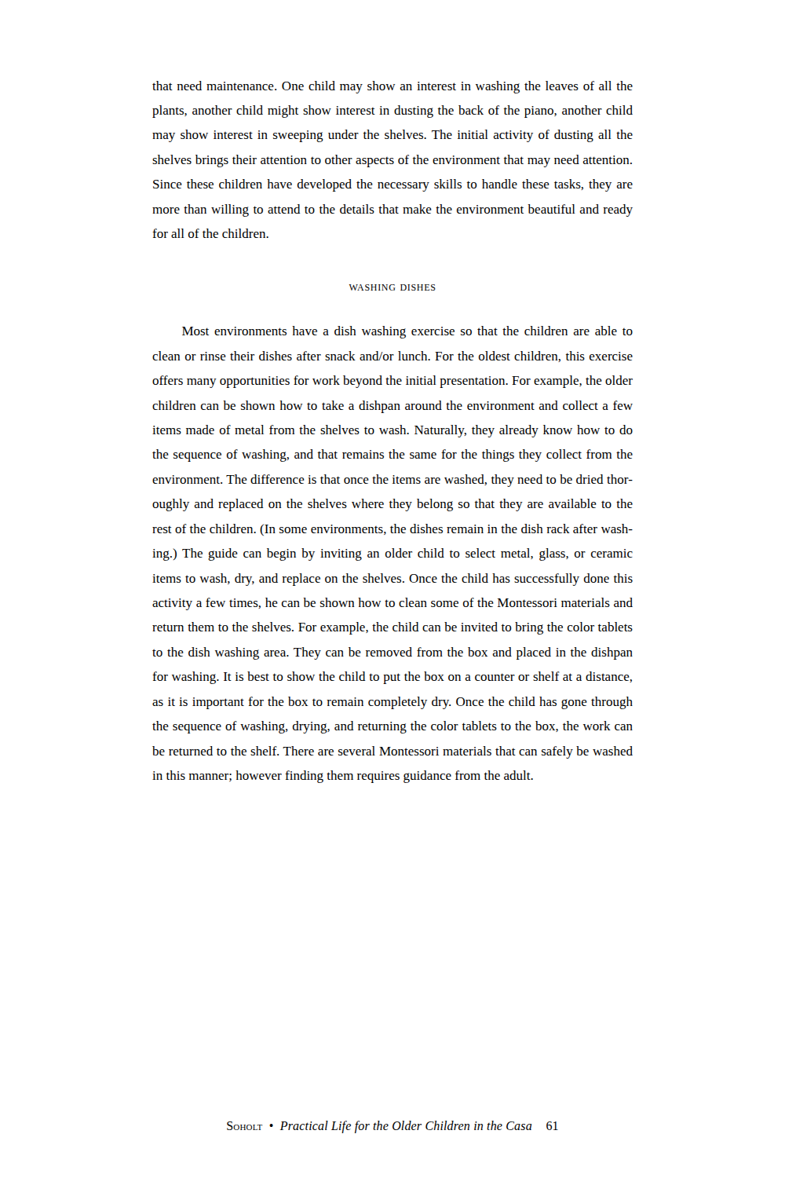that need maintenance. One child may show an interest in washing the leaves of all the plants, another child might show interest in dusting the back of the piano, another child may show interest in sweeping under the shelves. The initial activity of dusting all the shelves brings their attention to other aspects of the environment that may need attention. Since these children have developed the necessary skills to handle these tasks, they are more than willing to attend to the details that make the environment beautiful and ready for all of the children.
Washing Dishes
Most environments have a dish washing exercise so that the children are able to clean or rinse their dishes after snack and/or lunch. For the oldest children, this exercise offers many opportunities for work beyond the initial presentation. For example, the older children can be shown how to take a dishpan around the environment and collect a few items made of metal from the shelves to wash. Naturally, they already know how to do the sequence of washing, and that remains the same for the things they collect from the environment. The difference is that once the items are washed, they need to be dried thoroughly and replaced on the shelves where they belong so that they are available to the rest of the children. (In some environments, the dishes remain in the dish rack after washing.) The guide can begin by inviting an older child to select metal, glass, or ceramic items to wash, dry, and replace on the shelves. Once the child has successfully done this activity a few times, he can be shown how to clean some of the Montessori materials and return them to the shelves. For example, the child can be invited to bring the color tablets to the dish washing area. They can be removed from the box and placed in the dishpan for washing. It is best to show the child to put the box on a counter or shelf at a distance, as it is important for the box to remain completely dry. Once the child has gone through the sequence of washing, drying, and returning the color tablets to the box, the work can be returned to the shelf. There are several Montessori materials that can safely be washed in this manner; however finding them requires guidance from the adult.
Soholt • Practical Life for the Older Children in the Casa 61